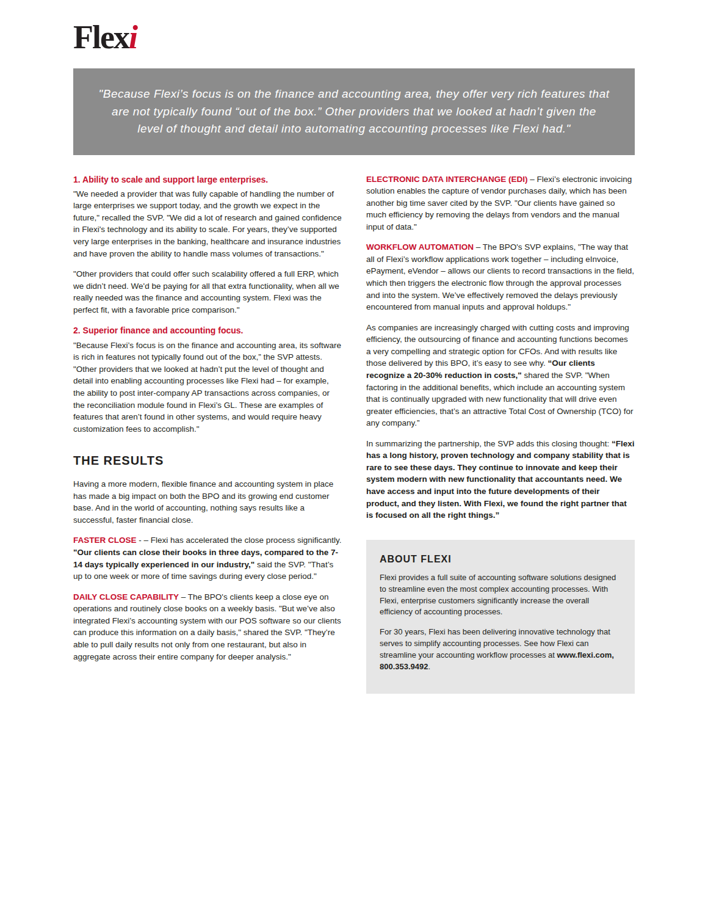Flexi
"Because Flexi’s focus is on the finance and accounting area, they offer very rich features that are not typically found “out of the box.” Other providers that we looked at hadn’t given the level of thought and detail into automating accounting processes like Flexi had."
1. Ability to scale and support large enterprises.
"We needed a provider that was fully capable of handling the number of large enterprises we support today, and the growth we expect in the future," recalled the SVP. "We did a lot of research and gained confidence in Flexi's technology and its ability to scale. For years, they’ve supported very large enterprises in the banking, healthcare and insurance industries and have proven the ability to handle mass volumes of transactions."
"Other providers that could offer such scalability offered a full ERP, which we didn’t need. We'd be paying for all that extra functionality, when all we really needed was the finance and accounting system. Flexi was the perfect fit, with a favorable price comparison."
2. Superior finance and accounting focus.
"Because Flexi’s focus is on the finance and accounting area, its software is rich in features not typically found out of the box,” the SVP attests. "Other providers that we looked at hadn’t put the level of thought and detail into enabling accounting processes like Flexi had – for example, the ability to post inter-company AP transactions across companies, or the reconciliation module found in Flexi’s GL. These are examples of features that aren’t found in other systems, and would require heavy customization fees to accomplish."
THE RESULTS
Having a more modern, flexible finance and accounting system in place has made a big impact on both the BPO and its growing end customer base. And in the world of accounting, nothing says results like a successful, faster financial close.
FASTER CLOSE - – Flexi has accelerated the close process significantly. "Our clients can close their books in three days, compared to the 7-14 days typically experienced in our industry," said the SVP. "That’s up to one week or more of time savings during every close period."
DAILY CLOSE CAPABILITY – The BPO's clients keep a close eye on operations and routinely close books on a weekly basis. "But we’ve also integrated Flexi’s accounting system with our POS software so our clients can produce this information on a daily basis," shared the SVP. "They’re able to pull daily results not only from one restaurant, but also in aggregate across their entire company for deeper analysis."
ELECTRONIC DATA INTERCHANGE (EDI) – Flexi’s electronic invoicing solution enables the capture of vendor purchases daily, which has been another big time saver cited by the SVP. "Our clients have gained so much efficiency by removing the delays from vendors and the manual input of data."
WORKFLOW AUTOMATION – The BPO's SVP explains, "The way that all of Flexi’s workflow applications work together – including eInvoice, ePayment, eVendor – allows our clients to record transactions in the field, which then triggers the electronic flow through the approval processes and into the system. We’ve effectively removed the delays previously encountered from manual inputs and approval holdups."
As companies are increasingly charged with cutting costs and improving efficiency, the outsourcing of finance and accounting functions becomes a very compelling and strategic option for CFOs. And with results like those delivered by this BPO, it’s easy to see why. “Our clients recognize a 20-30% reduction in costs," shared the SVP. "When factoring in the additional benefits, which include an accounting system that is continually upgraded with new functionality that will drive even greater efficiencies, that’s an attractive Total Cost of Ownership (TCO) for any company.”
In summarizing the partnership, the SVP adds this closing thought: “Flexi has a long history, proven technology and company stability that is rare to see these days. They continue to innovate and keep their system modern with new functionality that accountants need. We have access and input into the future developments of their product, and they listen. With Flexi, we found the right partner that is focused on all the right things.”
ABOUT FLEXI
Flexi provides a full suite of accounting software solutions designed to streamline even the most complex accounting processes. With Flexi, enterprise customers significantly increase the overall efficiency of accounting processes.
For 30 years, Flexi has been delivering innovative technology that serves to simplify accounting processes. See how Flexi can streamline your accounting workflow processes at www.flexi.com, 800.353.9492.